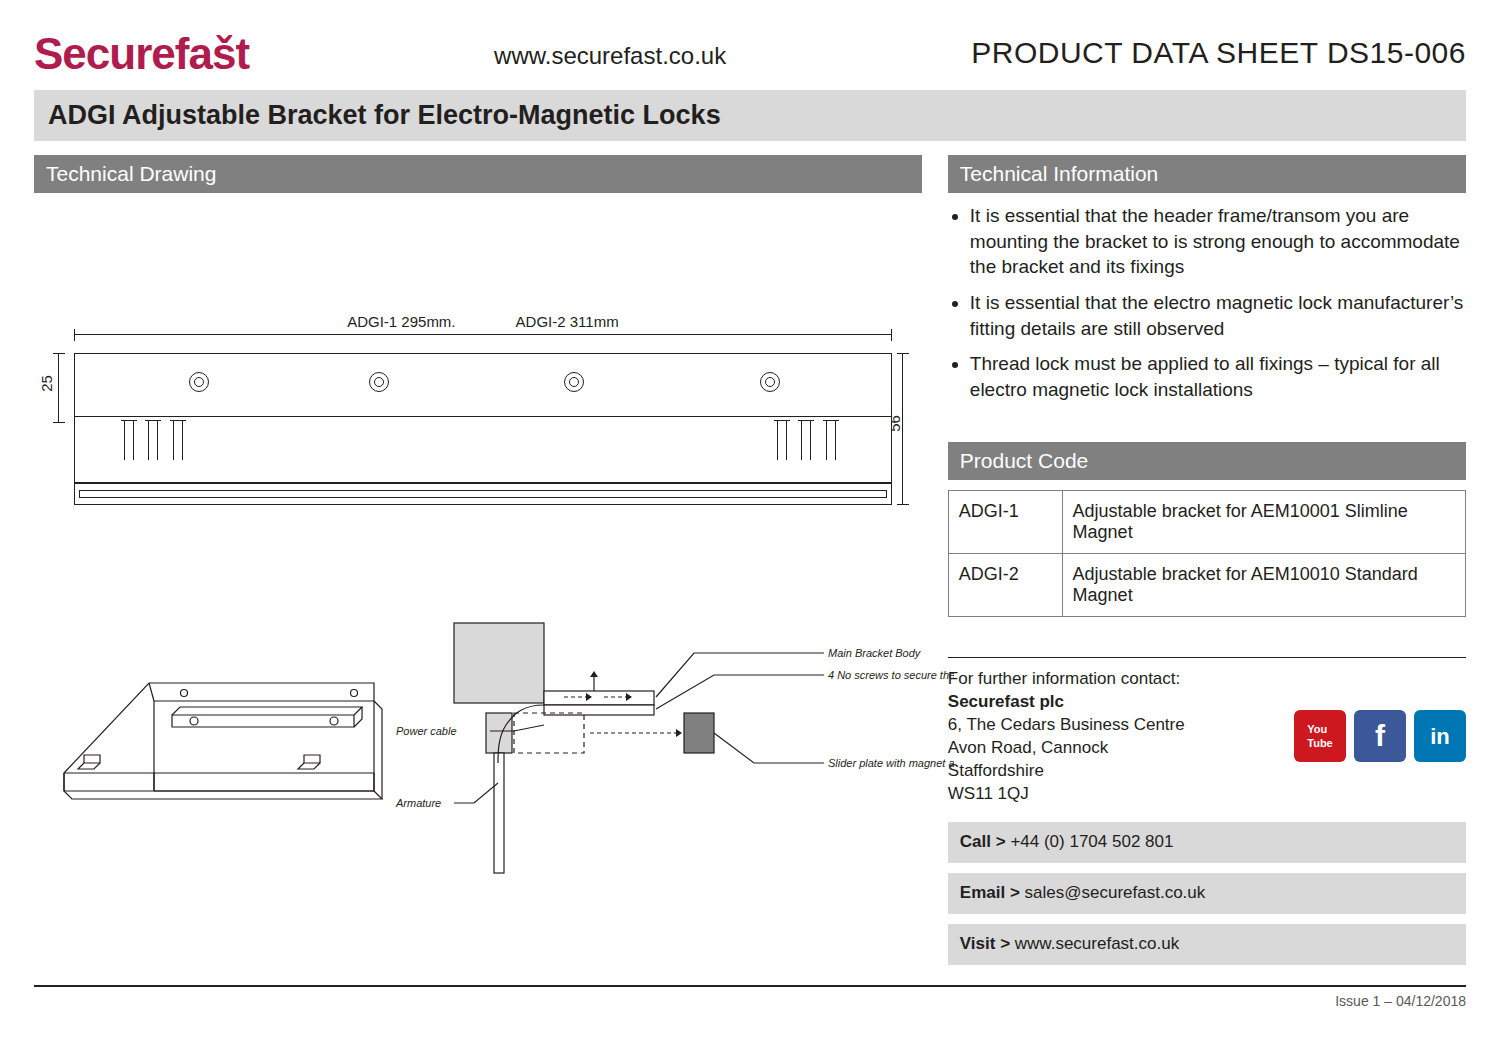Securefašt
www.securefast.co.uk
PRODUCT DATA SHEET DS15-006
ADGI Adjustable Bracket for Electro-Magnetic Locks
Technical Drawing
ADGI-1 295mm. ADGI-2 311mm
25
56
Main Bracket Body 4 No screws to secure the body to the transom Slider plate with magnet attached Power cable Armature
Technical Information
It is essential that the header frame/transom you are mounting the bracket to is strong enough to accommodate the bracket and its fixings
It is essential that the electro magnetic lock manufacturer’s fitting details are still observed
Thread lock must be applied to all fixings – typical for all electro magnetic lock installations
Product Code
| ADGI-1 | Adjustable bracket for AEM10001 Slimline Magnet |
| ADGI-2 | Adjustable bracket for AEM10010 Standard Magnet |
For further information contact:
Securefast plc
6, The Cedars Business Centre
Avon Road, Cannock
Staffordshire
WS11 1QJ
You
Tube
f
in
Call > +44 (0) 1704 502 801
Email > sales@securefast.co.uk
Visit > www.securefast.co.uk
Issue 1 – 04/12/2018